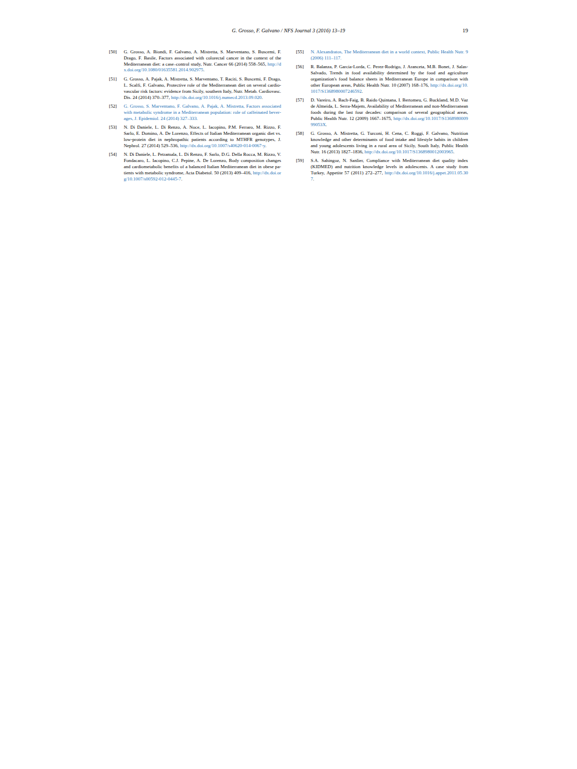G. Grosso, F. Galvano / NFS Journal 3 (2016) 13–19 19
[50] G. Grosso, A. Biondi, F. Galvano, A. Mistretta, S. Marventano, S. Buscemi, F. Drago, F. Basile, Factors associated with colorectal cancer in the context of the Mediterranean diet: a case–control study, Nutr. Cancer 66 (2014) 558–565, http://dx.doi.org/10.1080/01635581.2014.902975.
[51] G. Grosso, A. Pajak, A. Mistretta, S. Marventano, T. Raciti, S. Buscemi, F. Drago, L. Scalfi, F. Galvano, Protective role of the Mediterranean diet on several cardiovascular risk factors: evidence from Sicily, southern Italy, Nutr. Metab. Cardiovasc. Dis. 24 (2014) 370–377, http://dx.doi.org/10.1016/j.numecd.2013.09.020.
[52] G. Grosso, S. Marventano, F. Galvano, A. Pajak, A. Mistretta, Factors associated with metabolic syndrome in a Mediterranean population: role of caffeinated beverages, J. Epidemiol. 24 (2014) 327–333.
[53] N. Di Daniele, L. Di Renzo, A. Noce, L. Iacopino, P.M. Ferraro, M. Rizzo, F. Sarlo, E. Domino, A. De Lorenzo, Effects of Italian Mediterranean organic diet vs. low-protein diet in nephropathic patients according to MTHFR genotypes, J. Nephrol. 27 (2014) 529–536, http://dx.doi.org/10.1007/s40620-014-0067-y.
[54] N. Di Daniele, L. Petramala, L. Di Renzo, F. Sarlo, D.G. Della Rocca, M. Rizzo, V. Fondacaro, L. Iacopino, C.J. Pepine, A. De Lorenzo, Body composition changes and cardiometabolic benefits of a balanced Italian Mediterranean diet in obese patients with metabolic syndrome, Acta Diabetol. 50 (2013) 409–416, http://dx.doi.org/10.1007/s00592-012-0445-7.
[55] N. Alexandratos, The Mediterranean diet in a world context, Public Health Nutr. 9 (2006) 111–117.
[56] R. Balanza, P. Garcia-Lorda, C. Perez-Rodrigo, J. Aranceta, M.B. Bonet, J. Salas-Salvado, Trends in food availability determined by the food and agriculture organization's food balance sheets in Mediterranean Europe in comparison with other European areas, Public Health Nutr. 10 (2007) 168–176, http://dx.doi.org/10.1017/S1368980007246592.
[57] D. Vareiro, A. Bach-Faig, B. Raido Quintana, I. Bertomeu, G. Buckland, M.D. Vaz de Almeida, L. Serra-Majem, Availability of Mediterranean and non-Mediterranean foods during the last four decades: comparison of several geographical areas, Public Health Nutr. 12 (2009) 1667–1675, http://dx.doi.org/10.1017/S136898000999053X.
[58] G. Grosso, A. Mistretta, G. Turconi, H. Cena, C. Roggi, F. Galvano, Nutrition knowledge and other determinants of food intake and lifestyle habits in children and young adolescents living in a rural area of Sicily, South Italy, Public Health Nutr. 16 (2013) 1827–1836, http://dx.doi.org/10.1017/S1368980012003965.
[59] S.A. Sahingoz, N. Sanlier, Compliance with Mediterranean diet quality index (KIDMED) and nutrition knowledge levels in adolescents. A case study from Turkey, Appetite 57 (2011) 272–277, http://dx.doi.org/10.1016/j.appet.2011.05.307.